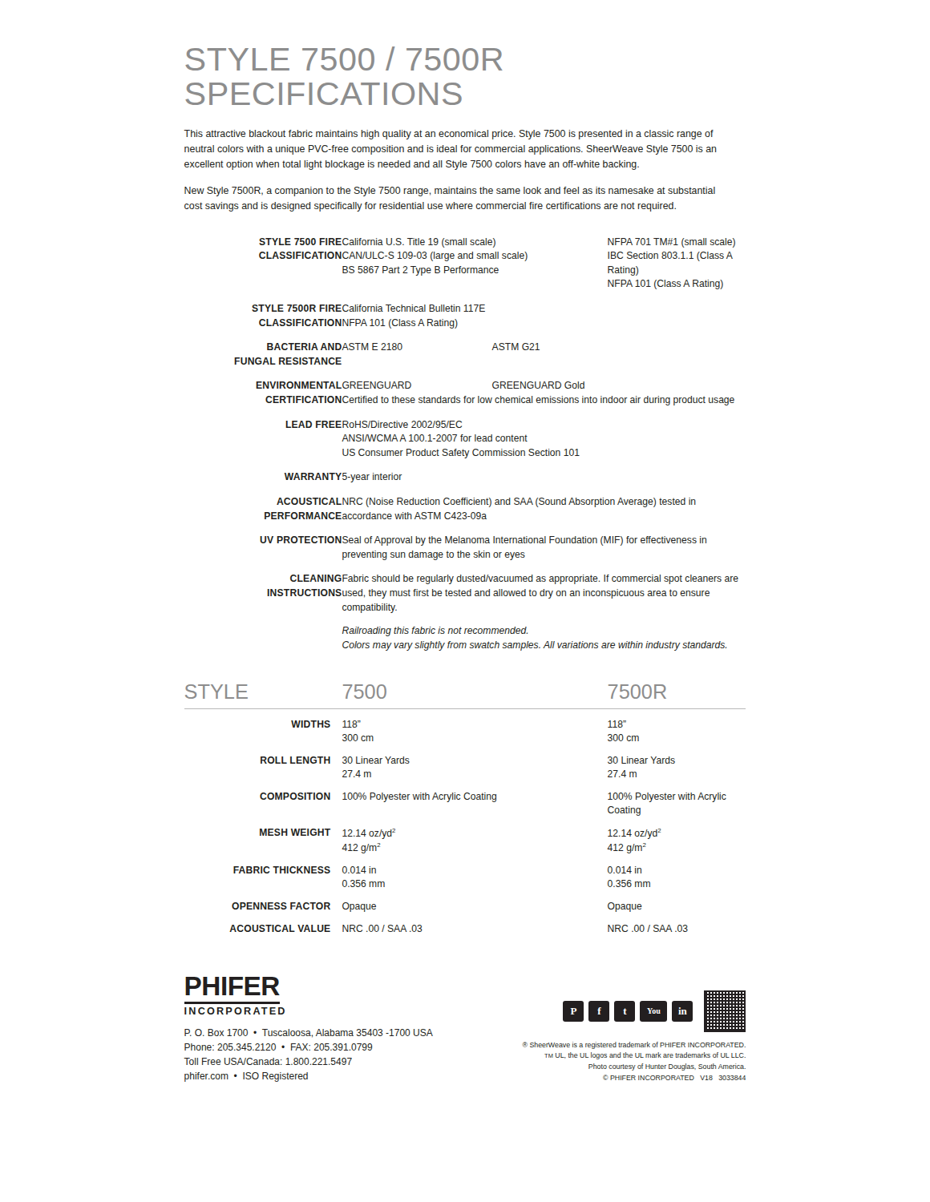STYLE 7500 / 7500R SPECIFICATIONS
This attractive blackout fabric maintains high quality at an economical price. Style 7500 is presented in a classic range of neutral colors with a unique PVC-free composition and is ideal for commercial applications. SheerWeave Style 7500 is an excellent option when total light blockage is needed and all Style 7500 colors have an off-white backing.
New Style 7500R, a companion to the Style 7500 range, maintains the same look and feel as its namesake at substantial cost savings and is designed specifically for residential use where commercial fire certifications are not required.
| STYLE 7500 FIRE CLASSIFICATION | California U.S. Title 19 (small scale) CAN/ULC-S 109-03 (large and small scale) BS 5867 Part 2 Type B Performance NFPA 701 TM#1 (small scale) IBC Section 803.1.1 (Class A Rating) NFPA 101 (Class A Rating) |
| STYLE 7500R FIRE CLASSIFICATION | California Technical Bulletin 117E NFPA 101 (Class A Rating) |
| BACTERIA AND FUNGAL RESISTANCE | ASTM E 2180 ASTM G21 |
| ENVIRONMENTAL CERTIFICATION | GREENGUARD GREENGUARD Gold Certified to these standards for low chemical emissions into indoor air during product usage |
| LEAD FREE | RoHS/Directive 2002/95/EC ANSI/WCMA A 100.1-2007 for lead content US Consumer Product Safety Commission Section 101 |
| WARRANTY | 5-year interior |
| ACOUSTICAL PERFORMANCE | NRC (Noise Reduction Coefficient) and SAA (Sound Absorption Average) tested in accordance with ASTM C423-09a |
| UV PROTECTION | Seal of Approval by the Melanoma International Foundation (MIF) for effectiveness in preventing sun damage to the skin or eyes |
| CLEANING INSTRUCTIONS | Fabric should be regularly dusted/vacuumed as appropriate. If commercial spot cleaners are used, they must first be tested and allowed to dry on an inconspicuous area to ensure compatibility. Railroading this fabric is not recommended. Colors may vary slightly from swatch samples. All variations are within industry standards. |
| STYLE | 7500 | 7500R |
| --- | --- | --- |
| WIDTHS | 118” 300 cm | 118” 300 cm |
| ROLL LENGTH | 30 Linear Yards 27.4 m | 30 Linear Yards 27.4 m |
| COMPOSITION | 100% Polyester with Acrylic Coating | 100% Polyester with Acrylic Coating |
| MESH WEIGHT | 12.14 oz/yd 2 412 g/m 2 | 12.14 oz/yd 2 412 g/m 2 |
| FABRIC THICKNESS | 0.014 in 0.356 mm | 0.014 in 0.356 mm |
| OPENNESS FACTOR | Opaque | Opaque |
| ACOUSTICAL VALUE | NRC .00 / SAA .03 | NRC .00 / SAA .03 |
PHIFER INCORPORATED
P. O. Box 1700 • Tuscaloosa, Alabama 35403 -1700 USA
Phone: 205.345.2120 • FAX: 205.391.0799
Toll Free USA/Canada: 1.800.221.5497
phifer.com • ISO Registered
P f t You in
® SheerWeave is a registered trademark of PHIFER INCORPORATED.
TM UL, the UL logos and the UL mark are trademarks of UL LLC.
Photo courtesy of Hunter Douglas, South America.
© PHIFER INCORPORATED V18 3033844